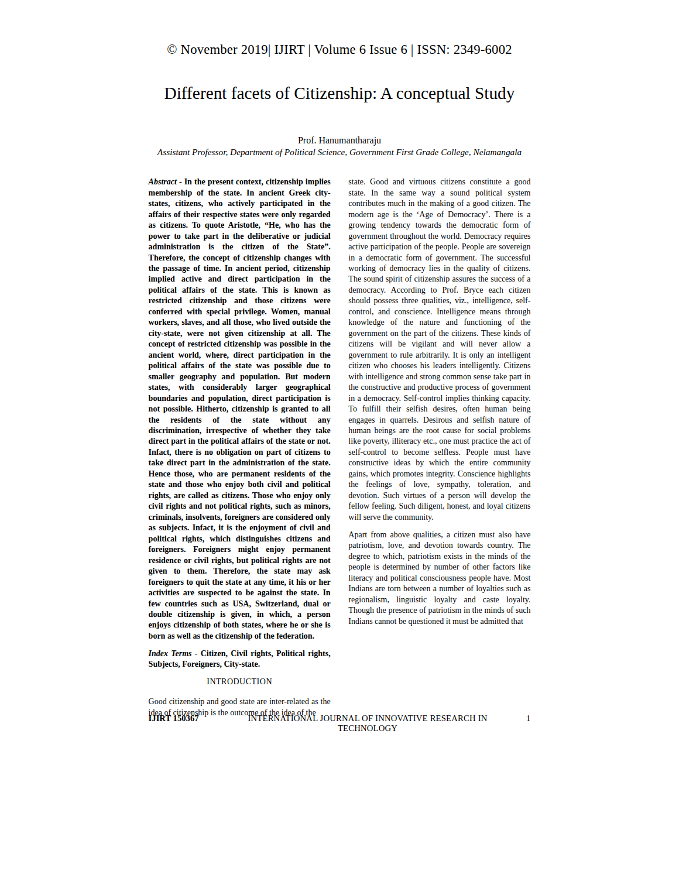© November 2019| IJIRT | Volume 6 Issue 6 | ISSN: 2349-6002
Different facets of Citizenship: A conceptual Study
Prof. Hanumantharaju
Assistant Professor, Department of Political Science, Government First Grade College, Nelamangala
Abstract - In the present context, citizenship implies membership of the state. In ancient Greek city-states, citizens, who actively participated in the affairs of their respective states were only regarded as citizens. To quote Aristotle, “He, who has the power to take part in the deliberative or judicial administration is the citizen of the State”. Therefore, the concept of citizenship changes with the passage of time. In ancient period, citizenship implied active and direct participation in the political affairs of the state. This is known as restricted citizenship and those citizens were conferred with special privilege. Women, manual workers, slaves, and all those, who lived outside the city-state, were not given citizenship at all. The concept of restricted citizenship was possible in the ancient world, where, direct participation in the political affairs of the state was possible due to smaller geography and population. But modern states, with considerably larger geographical boundaries and population, direct participation is not possible. Hitherto, citizenship is granted to all the residents of the state without any discrimination, irrespective of whether they take direct part in the political affairs of the state or not. Infact, there is no obligation on part of citizens to take direct part in the administration of the state. Hence those, who are permanent residents of the state and those who enjoy both civil and political rights, are called as citizens. Those who enjoy only civil rights and not political rights, such as minors, criminals, insolvents, foreigners are considered only as subjects. Infact, it is the enjoyment of civil and political rights, which distinguishes citizens and foreigners. Foreigners might enjoy permanent residence or civil rights, but political rights are not given to them. Therefore, the state may ask foreigners to quit the state at any time, it his or her activities are suspected to be against the state. In few countries such as USA, Switzerland, dual or double citizenship is given, in which, a person enjoys citizenship of both states, where he or she is born as well as the citizenship of the federation.
Index Terms - Citizen, Civil rights, Political rights, Subjects, Foreigners, City-state.
INTRODUCTION
Good citizenship and good state are inter-related as the idea of citizenship is the outcome of the idea of the
state. Good and virtuous citizens constitute a good state. In the same way a sound political system contributes much in the making of a good citizen. The modern age is the ‘Age of Democracy’. There is a growing tendency towards the democratic form of government throughout the world. Democracy requires active participation of the people. People are sovereign in a democratic form of government. The successful working of democracy lies in the quality of citizens. The sound spirit of citizenship assures the success of a democracy. According to Prof. Bryce each citizen should possess three qualities, viz., intelligence, self-control, and conscience. Intelligence means through knowledge of the nature and functioning of the government on the part of the citizens. These kinds of citizens will be vigilant and will never allow a government to rule arbitrarily. It is only an intelligent citizen who chooses his leaders intelligently. Citizens with intelligence and strong common sense take part in the constructive and productive process of government in a democracy. Self-control implies thinking capacity. To fulfill their selfish desires, often human being engages in quarrels. Desirous and selfish nature of human beings are the root cause for social problems like poverty, illiteracy etc., one must practice the act of self-control to become selfless. People must have constructive ideas by which the entire community gains, which promotes integrity. Conscience highlights the feelings of love, sympathy, toleration, and devotion. Such virtues of a person will develop the fellow feeling. Such diligent, honest, and loyal citizens will serve the community.
Apart from above qualities, a citizen must also have patriotism, love, and devotion towards country. The degree to which, patriotism exists in the minds of the people is determined by number of other factors like literacy and political consciousness people have. Most Indians are torn between a number of loyalties such as regionalism, linguistic loyalty and caste loyalty. Though the presence of patriotism in the minds of such Indians cannot be questioned it must be admitted that
IJIRT 150367
INTERNATIONAL JOURNAL OF INNOVATIVE RESEARCH IN TECHNOLOGY
1